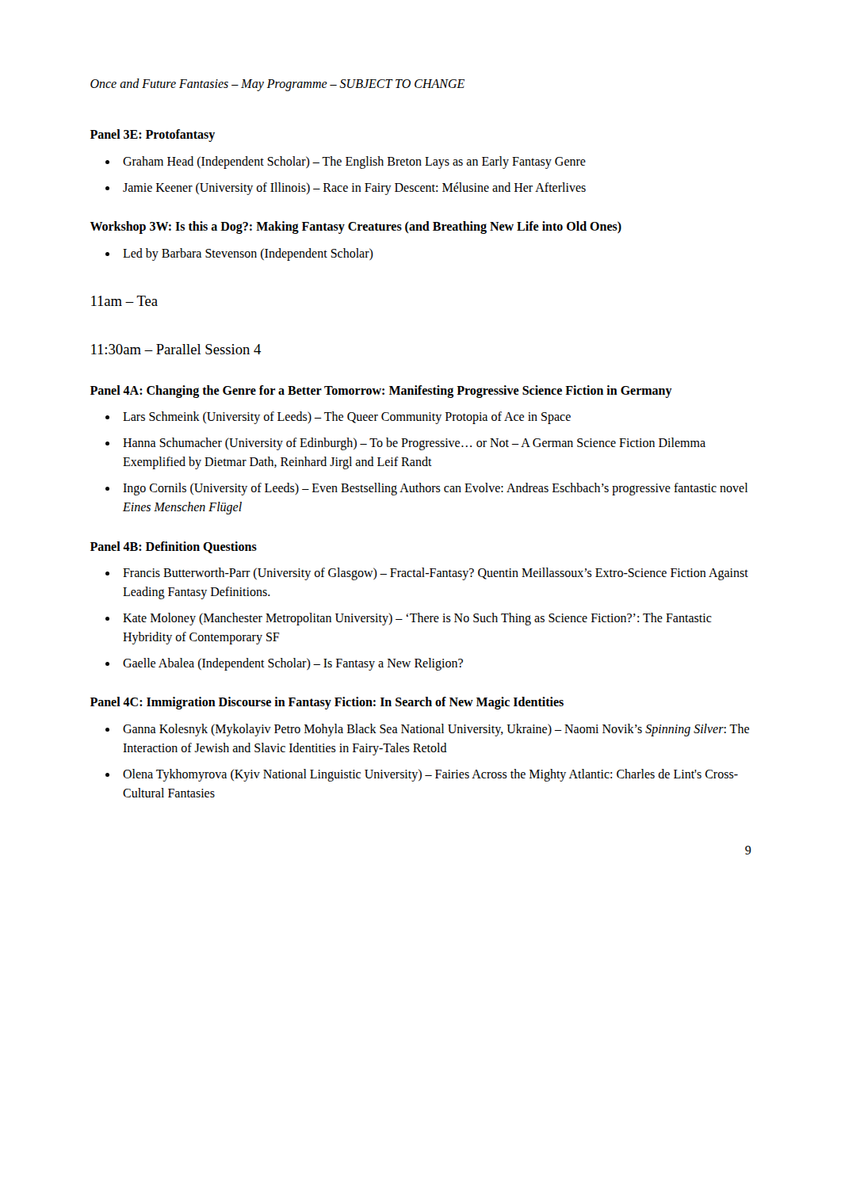Once and Future Fantasies – May Programme – SUBJECT TO CHANGE
Panel 3E: Protofantasy
Graham Head (Independent Scholar) – The English Breton Lays as an Early Fantasy Genre
Jamie Keener (University of Illinois) – Race in Fairy Descent: Mélusine and Her Afterlives
Workshop 3W: Is this a Dog?: Making Fantasy Creatures (and Breathing New Life into Old Ones)
Led by Barbara Stevenson (Independent Scholar)
11am – Tea
11:30am – Parallel Session 4
Panel 4A: Changing the Genre for a Better Tomorrow: Manifesting Progressive Science Fiction in Germany
Lars Schmeink (University of Leeds) – The Queer Community Protopia of Ace in Space
Hanna Schumacher (University of Edinburgh) – To be Progressive… or Not – A German Science Fiction Dilemma Exemplified by Dietmar Dath, Reinhard Jirgl and Leif Randt
Ingo Cornils (University of Leeds) – Even Bestselling Authors can Evolve: Andreas Eschbach’s progressive fantastic novel Eines Menschen Flügel
Panel 4B: Definition Questions
Francis Butterworth-Parr (University of Glasgow) – Fractal-Fantasy? Quentin Meillassoux’s Extro-Science Fiction Against Leading Fantasy Definitions.
Kate Moloney (Manchester Metropolitan University) – ‘There is No Such Thing as Science Fiction?’: The Fantastic Hybridity of Contemporary SF
Gaelle Abalea (Independent Scholar) – Is Fantasy a New Religion?
Panel 4C: Immigration Discourse in Fantasy Fiction: In Search of New Magic Identities
Ganna Kolesnyk (Mykolayiv Petro Mohyla Black Sea National University, Ukraine) – Naomi Novik’s Spinning Silver: The Interaction of Jewish and Slavic Identities in Fairy-Tales Retold
Olena Tykhomyrova (Kyiv National Linguistic University) – Fairies Across the Mighty Atlantic: Charles de Lint's Cross-Cultural Fantasies
9